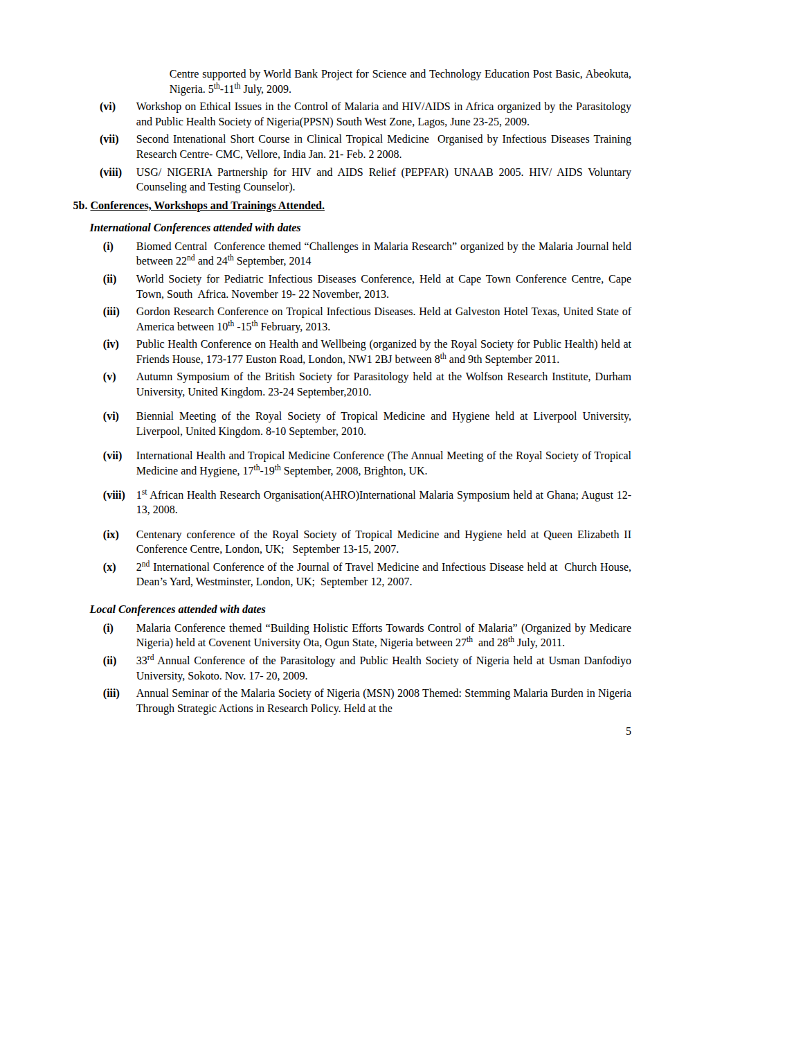Centre supported by World Bank Project for Science and Technology Education Post Basic, Abeokuta, Nigeria. 5th-11th July, 2009.
(vi)
Workshop on Ethical Issues in the Control of Malaria and HIV/AIDS in Africa organized by the Parasitology and Public Health Society of Nigeria(PPSN) South West Zone, Lagos, June 23-25, 2009.
(vii)
Second Intenational Short Course in Clinical Tropical Medicine Organised by Infectious Diseases Training Research Centre- CMC, Vellore, India Jan. 21- Feb. 2 2008.
(viii)
USG/ NIGERIA Partnership for HIV and AIDS Relief (PEPFAR) UNAAB 2005. HIV/ AIDS Voluntary Counseling and Testing Counselor).
5b. Conferences, Workshops and Trainings Attended.
International Conferences attended with dates
(i)
Biomed Central Conference themed “Challenges in Malaria Research” organized by the Malaria Journal held between 22nd and 24th September, 2014
(ii)
World Society for Pediatric Infectious Diseases Conference, Held at Cape Town Conference Centre, Cape Town, South Africa. November 19- 22 November, 2013.
(iii)
Gordon Research Conference on Tropical Infectious Diseases. Held at Galveston Hotel Texas, United State of America between 10th -15th February, 2013.
(iv)
Public Health Conference on Health and Wellbeing (organized by the Royal Society for Public Health) held at Friends House, 173-177 Euston Road, London, NW1 2BJ between 8th and 9th September 2011.
(v)
Autumn Symposium of the British Society for Parasitology held at the Wolfson Research Institute, Durham University, United Kingdom. 23-24 September,2010.
(vi)
Biennial Meeting of the Royal Society of Tropical Medicine and Hygiene held at Liverpool University, Liverpool, United Kingdom. 8-10 September, 2010.
(vii)
International Health and Tropical Medicine Conference (The Annual Meeting of the Royal Society of Tropical Medicine and Hygiene, 17th-19th September, 2008, Brighton, UK.
(viii)
1st African Health Research Organisation(AHRO)International Malaria Symposium held at Ghana; August 12-13, 2008.
(ix)
Centenary conference of the Royal Society of Tropical Medicine and Hygiene held at Queen Elizabeth II Conference Centre, London, UK; September 13-15, 2007.
(x)
2nd International Conference of the Journal of Travel Medicine and Infectious Disease held at Church House, Dean’s Yard, Westminster, London, UK; September 12, 2007.
Local Conferences attended with dates
(i)
Malaria Conference themed “Building Holistic Efforts Towards Control of Malaria” (Organized by Medicare Nigeria) held at Covenent University Ota, Ogun State, Nigeria between 27th and 28th July, 2011.
(ii)
33rd Annual Conference of the Parasitology and Public Health Society of Nigeria held at Usman Danfodiyo University, Sokoto. Nov. 17- 20, 2009.
(iii)
Annual Seminar of the Malaria Society of Nigeria (MSN) 2008 Themed: Stemming Malaria Burden in Nigeria Through Strategic Actions in Research Policy. Held at the
5